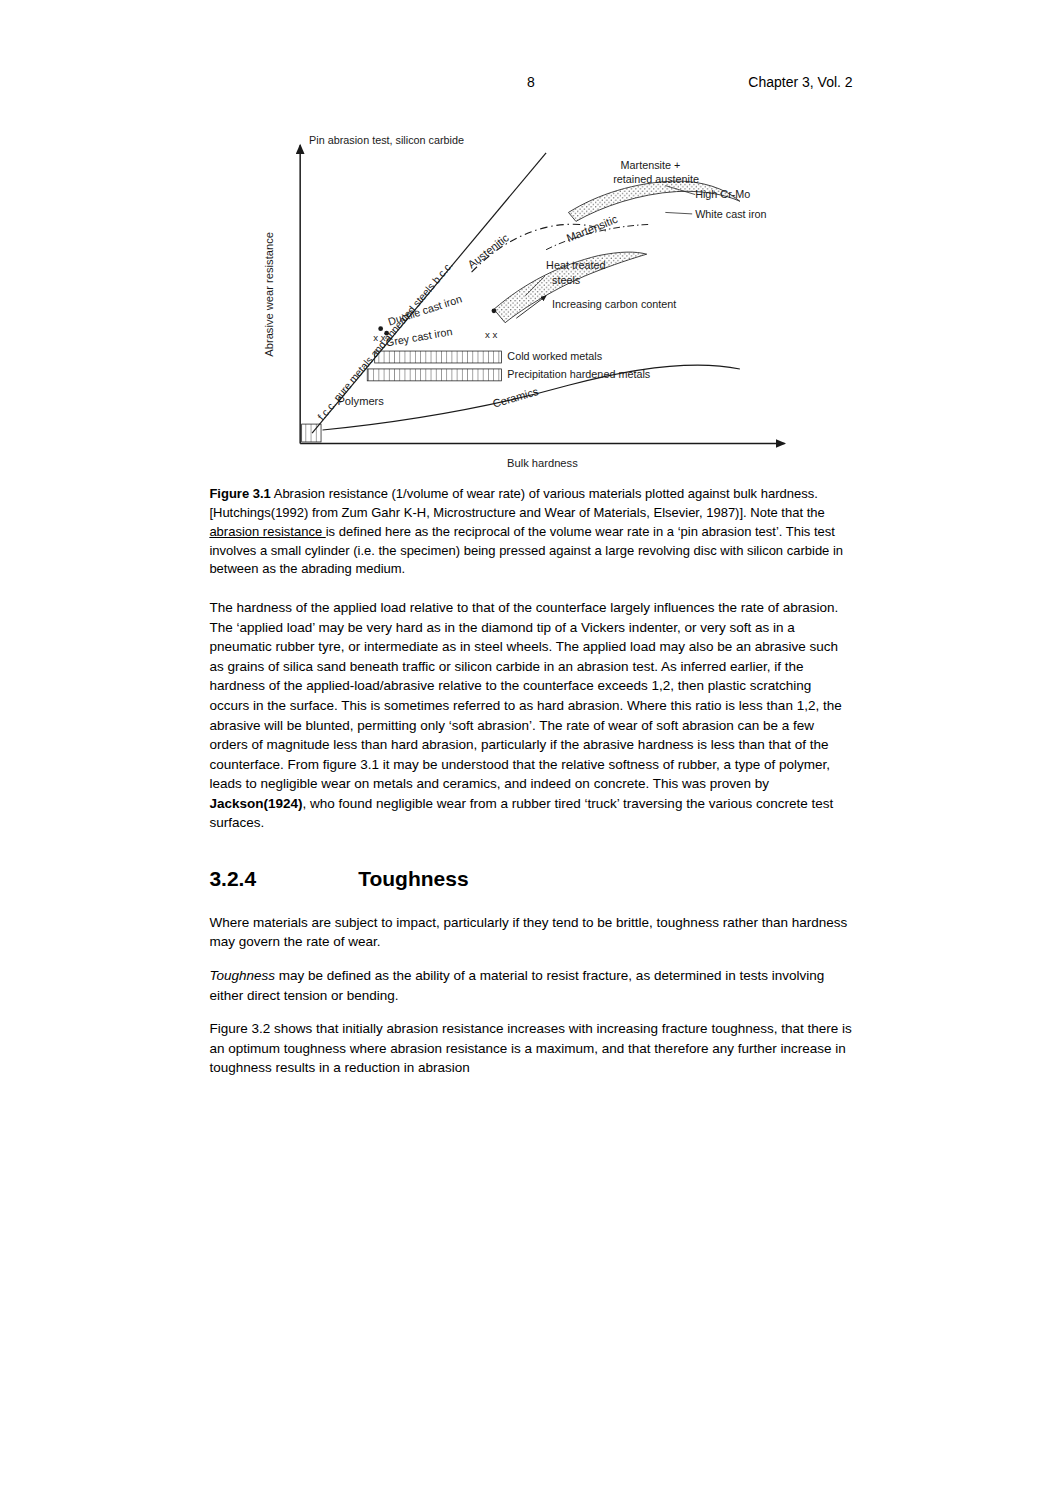8 Chapter 3, Vol. 2
Abrasive wear resistance Bulk hardness Pin abrasion test, silicon carbide f.c.c. pure metals and annealed steels b.c.c. Austenitic Martensite + retained austenite High Cr-Mo White cast iron Martensitic Heat treated steels Increasing carbon content Ductile cast iron Grey cast iron x x x x Cold worked metals Precipitation hardened metals Polymers Ceramics
Figure 3.1 Abrasion resistance (1/volume of wear rate) of various materials plotted against bulk hardness. [Hutchings(1992) from Zum Gahr K-H, Microstructure and Wear of Materials, Elsevier, 1987)]. Note that the abrasion resistance is defined here as the reciprocal of the volume wear rate in a ‘pin abrasion test’. This test involves a small cylinder (i.e. the specimen) being pressed against a large revolving disc with silicon carbide in between as the abrading medium.
The hardness of the applied load relative to that of the counterface largely influences the rate of abrasion. The ‘applied load’ may be very hard as in the diamond tip of a Vickers indenter, or very soft as in a pneumatic rubber tyre, or intermediate as in steel wheels. The applied load may also be an abrasive such as grains of silica sand beneath traffic or silicon carbide in an abrasion test. As inferred earlier, if the hardness of the applied-load/abrasive relative to the counterface exceeds 1,2, then plastic scratching occurs in the surface. This is sometimes referred to as hard abrasion. Where this ratio is less than 1,2, the abrasive will be blunted, permitting only ‘soft abrasion’. The rate of wear of soft abrasion can be a few orders of magnitude less than hard abrasion, particularly if the abrasive hardness is less than that of the counterface. From figure 3.1 it may be understood that the relative softness of rubber, a type of polymer, leads to negligible wear on metals and ceramics, and indeed on concrete. This was proven by Jackson(1924), who found negligible wear from a rubber tired ‘truck’ traversing the various concrete test surfaces.
3.2.4 Toughness
Where materials are subject to impact, particularly if they tend to be brittle, toughness rather than hardness may govern the rate of wear.
Toughness may be defined as the ability of a material to resist fracture, as determined in tests involving either direct tension or bending.
Figure 3.2 shows that initially abrasion resistance increases with increasing fracture toughness, that there is an optimum toughness where abrasion resistance is a maximum, and that therefore any further increase in toughness results in a reduction in abrasion